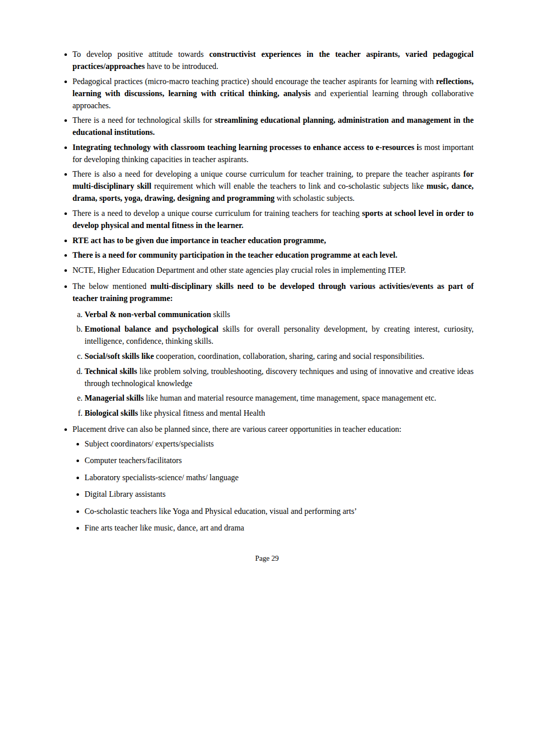To develop positive attitude towards constructivist experiences in the teacher aspirants, varied pedagogical practices/approaches have to be introduced.
Pedagogical practices (micro-macro teaching practice) should encourage the teacher aspirants for learning with reflections, learning with discussions, learning with critical thinking, analysis and experiential learning through collaborative approaches.
There is a need for technological skills for streamlining educational planning, administration and management in the educational institutions.
Integrating technology with classroom teaching learning processes to enhance access to e-resources is most important for developing thinking capacities in teacher aspirants.
There is also a need for developing a unique course curriculum for teacher training, to prepare the teacher aspirants for multi-disciplinary skill requirement which will enable the teachers to link and co-scholastic subjects like music, dance, drama, sports, yoga, drawing, designing and programming with scholastic subjects.
There is a need to develop a unique course curriculum for training teachers for teaching sports at school level in order to develop physical and mental fitness in the learner.
RTE act has to be given due importance in teacher education programme,
There is a need for community participation in the teacher education programme at each level.
NCTE, Higher Education Department and other state agencies play crucial roles in implementing ITEP.
The below mentioned multi-disciplinary skills need to be developed through various activities/events as part of teacher training programme:
Verbal & non-verbal communication skills
Emotional balance and psychological skills for overall personality development, by creating interest, curiosity, intelligence, confidence, thinking skills.
Social/soft skills like cooperation, coordination, collaboration, sharing, caring and social responsibilities.
Technical skills like problem solving, troubleshooting, discovery techniques and using of innovative and creative ideas through technological knowledge
Managerial skills like human and material resource management, time management, space management etc.
Biological skills like physical fitness and mental Health
Placement drive can also be planned since, there are various career opportunities in teacher education:
Subject coordinators/ experts/specialists
Computer teachers/facilitators
Laboratory specialists-science/ maths/ language
Digital Library assistants
Co-scholastic teachers like Yoga and Physical education, visual and performing arts’
Fine arts teacher like music, dance, art and drama
Page 29